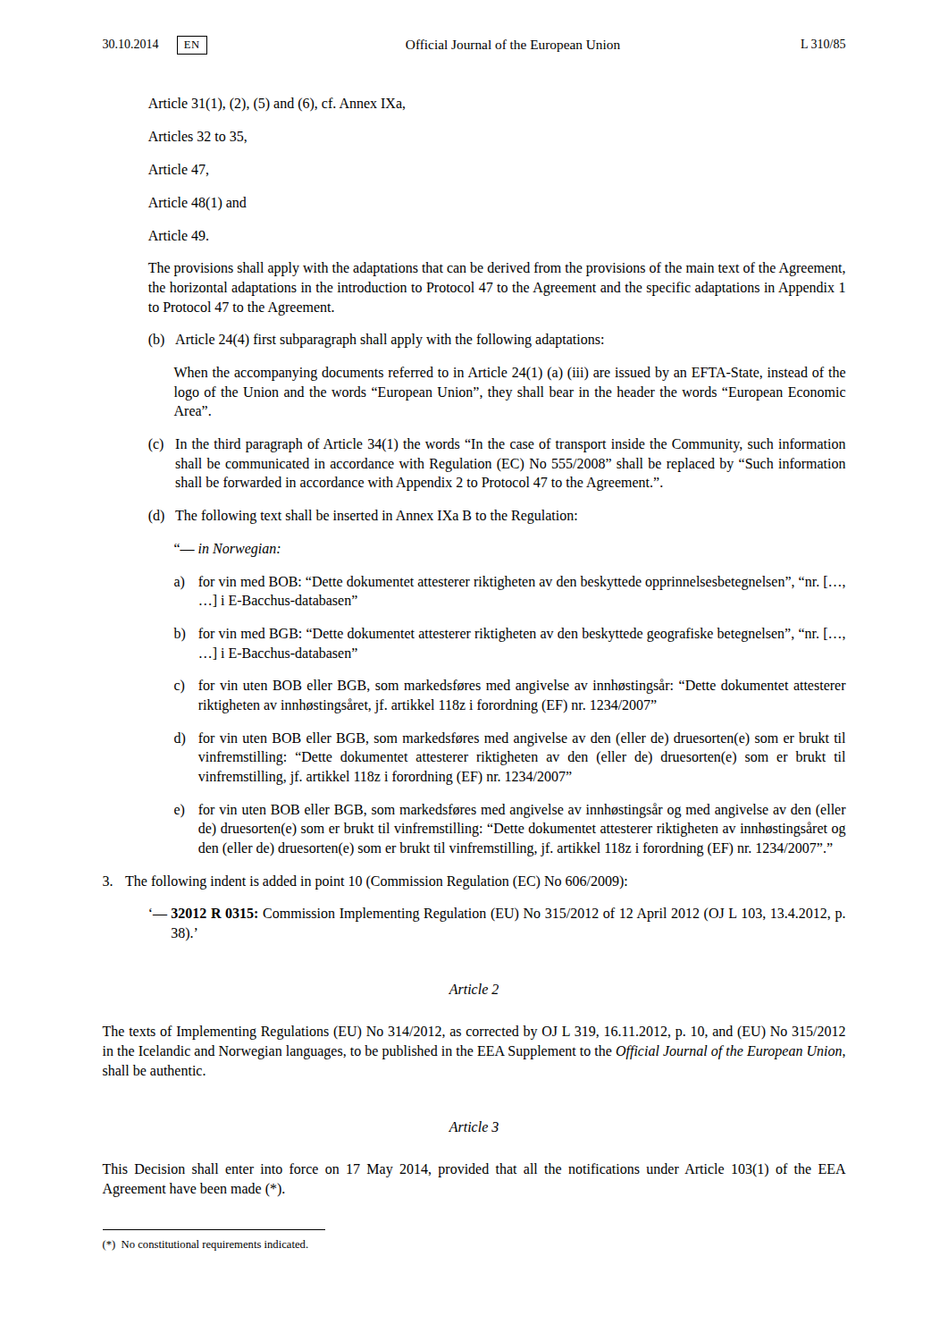30.10.2014 EN Official Journal of the European Union L 310/85
Article 31(1), (2), (5) and (6), cf. Annex IXa,
Articles 32 to 35,
Article 47,
Article 48(1) and
Article 49.
The provisions shall apply with the adaptations that can be derived from the provisions of the main text of the Agreement, the horizontal adaptations in the introduction to Protocol 47 to the Agreement and the specific adaptations in Appendix 1 to Protocol 47 to the Agreement.
(b) Article 24(4) first subparagraph shall apply with the following adaptations:
When the accompanying documents referred to in Article 24(1) (a) (iii) are issued by an EFTA-State, instead of the logo of the Union and the words “European Union”, they shall bear in the header the words “European Economic Area”.
(c) In the third paragraph of Article 34(1) the words “In the case of transport inside the Community, such information shall be communicated in accordance with Regulation (EC) No 555/2008” shall be replaced by “Such information shall be forwarded in accordance with Appendix 2 to Protocol 47 to the Agreement.”.
(d) The following text shall be inserted in Annex IXa B to the Regulation:
“— in Norwegian:
a) for vin med BOB: “Dette dokumentet attesterer riktigheten av den beskyttede opprinnelsesbetegnelsen”, “nr. […, …] i E-Bacchus-databasen”
b) for vin med BGB: “Dette dokumentet attesterer riktigheten av den beskyttede geografiske betegnelsen”, “nr. […, …] i E-Bacchus-databasen”
c) for vin uten BOB eller BGB, som markedsføres med angivelse av innhøstingsår: “Dette dokumentet attesterer riktigheten av innhøstingsåret, jf. artikkel 118z i forordning (EF) nr. 1234/2007”
d) for vin uten BOB eller BGB, som markedsføres med angivelse av den (eller de) druesorten(e) som er brukt til vinfremstilling: “Dette dokumentet attesterer riktigheten av den (eller de) druesorten(e) som er brukt til vinfremstilling, jf. artikkel 118z i forordning (EF) nr. 1234/2007”
e) for vin uten BOB eller BGB, som markedsføres med angivelse av innhøstingsår og med angivelse av den (eller de) druesorten(e) som er brukt til vinfremstilling: “Dette dokumentet attesterer riktigheten av innhøstingsåret og den (eller de) druesorten(e) som er brukt til vinfremstilling, jf. artikkel 118z i forordning (EF) nr. 1234/2007”.”
3. The following indent is added in point 10 (Commission Regulation (EC) No 606/2009):
‘— 32012 R 0315: Commission Implementing Regulation (EU) No 315/2012 of 12 April 2012 (OJ L 103, 13.4.2012, p. 38).’
Article 2
The texts of Implementing Regulations (EU) No 314/2012, as corrected by OJ L 319, 16.11.2012, p. 10, and (EU) No 315/2012 in the Icelandic and Norwegian languages, to be published in the EEA Supplement to the Official Journal of the European Union, shall be authentic.
Article 3
This Decision shall enter into force on 17 May 2014, provided that all the notifications under Article 103(1) of the EEA Agreement have been made (*).
(*) No constitutional requirements indicated.